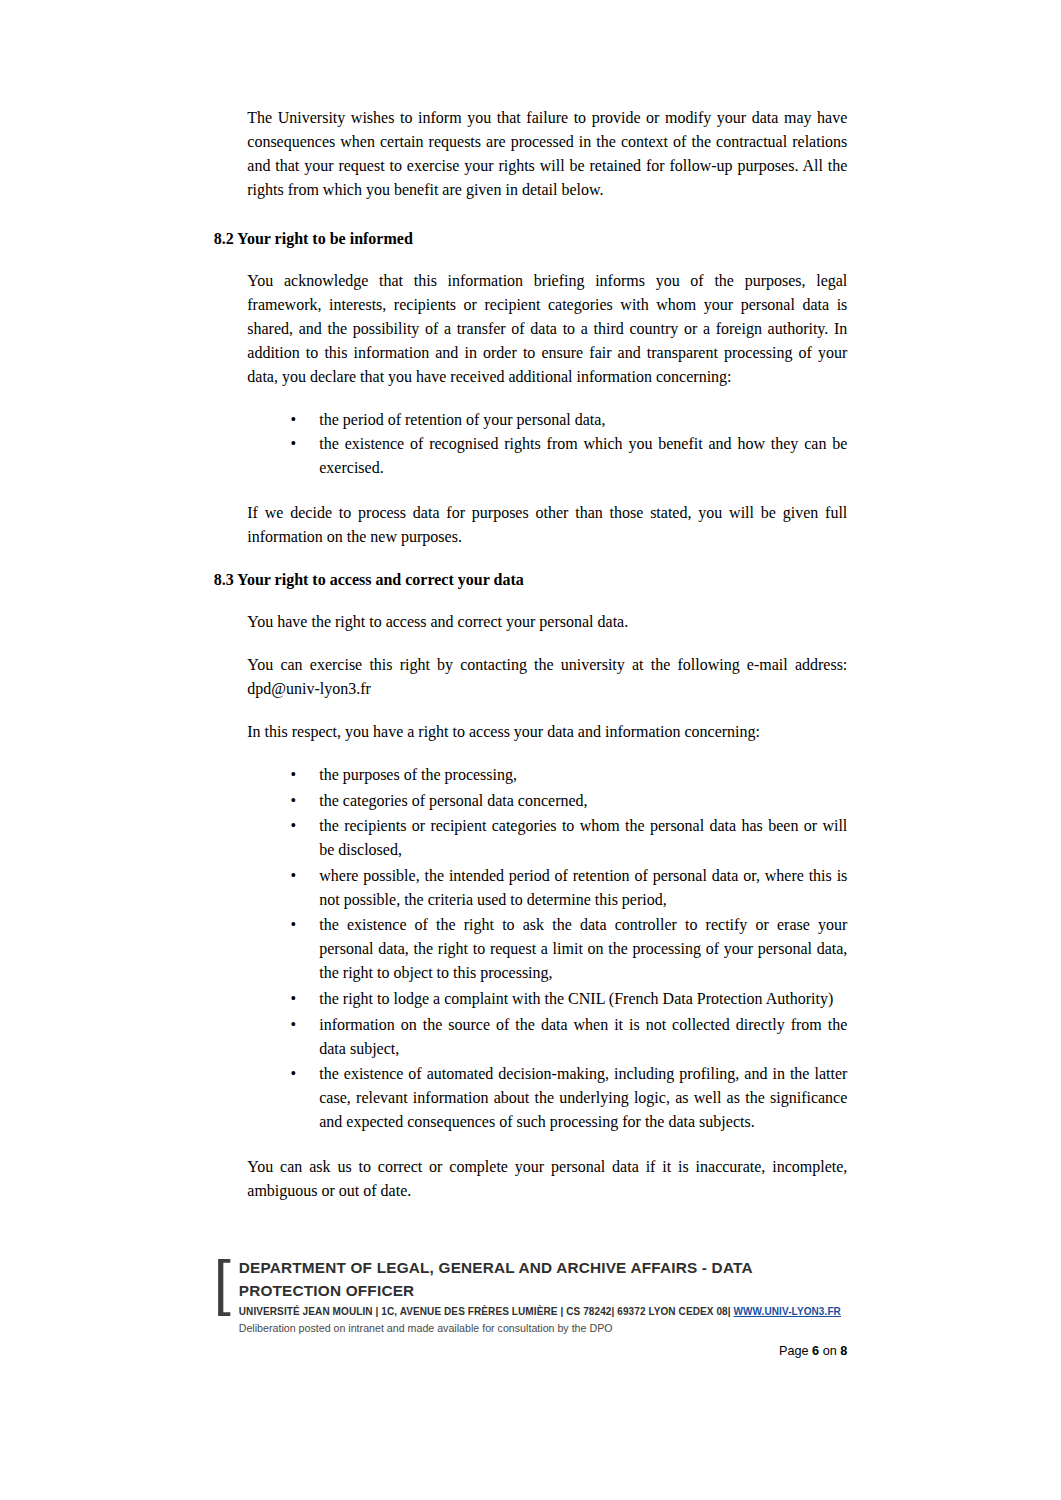The University wishes to inform you that failure to provide or modify your data may have consequences when certain requests are processed in the context of the contractual relations and that your request to exercise your rights will be retained for follow-up purposes. All the rights from which you benefit are given in detail below.
8.2 Your right to be informed
You acknowledge that this information briefing informs you of the purposes, legal framework, interests, recipients or recipient categories with whom your personal data is shared, and the possibility of a transfer of data to a third country or a foreign authority. In addition to this information and in order to ensure fair and transparent processing of your data, you declare that you have received additional information concerning:
the period of retention of your personal data,
the existence of recognised rights from which you benefit and how they can be exercised.
If we decide to process data for purposes other than those stated, you will be given full information on the new purposes.
8.3 Your right to access and correct your data
You have the right to access and correct your personal data.
You can exercise this right by contacting the university at the following e-mail address: dpd@univ-lyon3.fr
In this respect, you have a right to access your data and information concerning:
the purposes of the processing,
the categories of personal data concerned,
the recipients or recipient categories to whom the personal data has been or will be disclosed,
where possible, the intended period of retention of personal data or, where this is not possible, the criteria used to determine this period,
the existence of the right to ask the data controller to rectify or erase your personal data, the right to request a limit on the processing of your personal data, the right to object to this processing,
the right to lodge a complaint with the CNIL (French Data Protection Authority)
information on the source of the data when it is not collected directly from the data subject,
the existence of automated decision-making, including profiling, and in the latter case, relevant information about the underlying logic, as well as the significance and expected consequences of such processing for the data subjects.
You can ask us to correct or complete your personal data if it is inaccurate, incomplete, ambiguous or out of date.
[
DEPARTMENT OF LEGAL, GENERAL AND ARCHIVE AFFAIRS - DATA PROTECTION OFFICER
UNIVERSITÉ JEAN MOULIN | 1C, AVENUE DES FRÈRES LUMIÈRE | CS 78242| 69372 LYON CEDEX 08| WWW.UNIV-LYON3.FR
Deliberation posted on intranet and made available for consultation by the DPO
Page 6 on 8